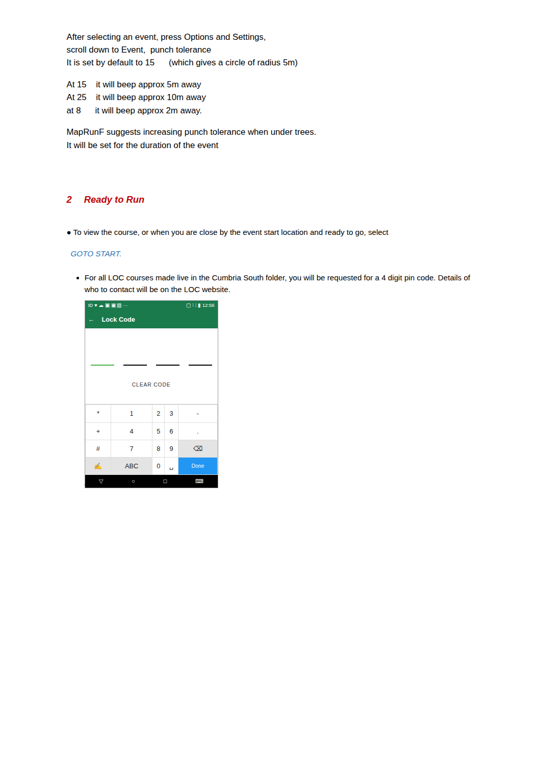After selecting an event, press Options and Settings,
scroll down to Event, punch tolerance
It is set by default to 15 (which gives a circle of radius 5m)
At 15 it will beep approx 5m away
At 25 it will beep approx 10m away
at 8 it will beep approx 2m away.
MapRunF suggests increasing punch tolerance when under trees.
It will be set for the duration of the event
2 Ready to Run
● To view the course, or when you are close by the event start location and ready to go, select
GOTO START.
For all LOC courses made live in the Cumbria South folder, you will be requested for a 4 digit pin code. Details of who to contact will be on the LOC website.
ID ♥ ☁ ▣ ▣ ▨ ··· ▢ ⁝ ⁞ ▮ 12:56
← Lock Code
CLEAR CODE
| * | 1 | 2 | 3 | - |
| + | 4 | 5 | 6 | . |
| # | 7 | 8 | 9 | ⌫ |
| ✍ | ABC | 0 | ␣ | Done |
▽ ○ □ ⌨
•